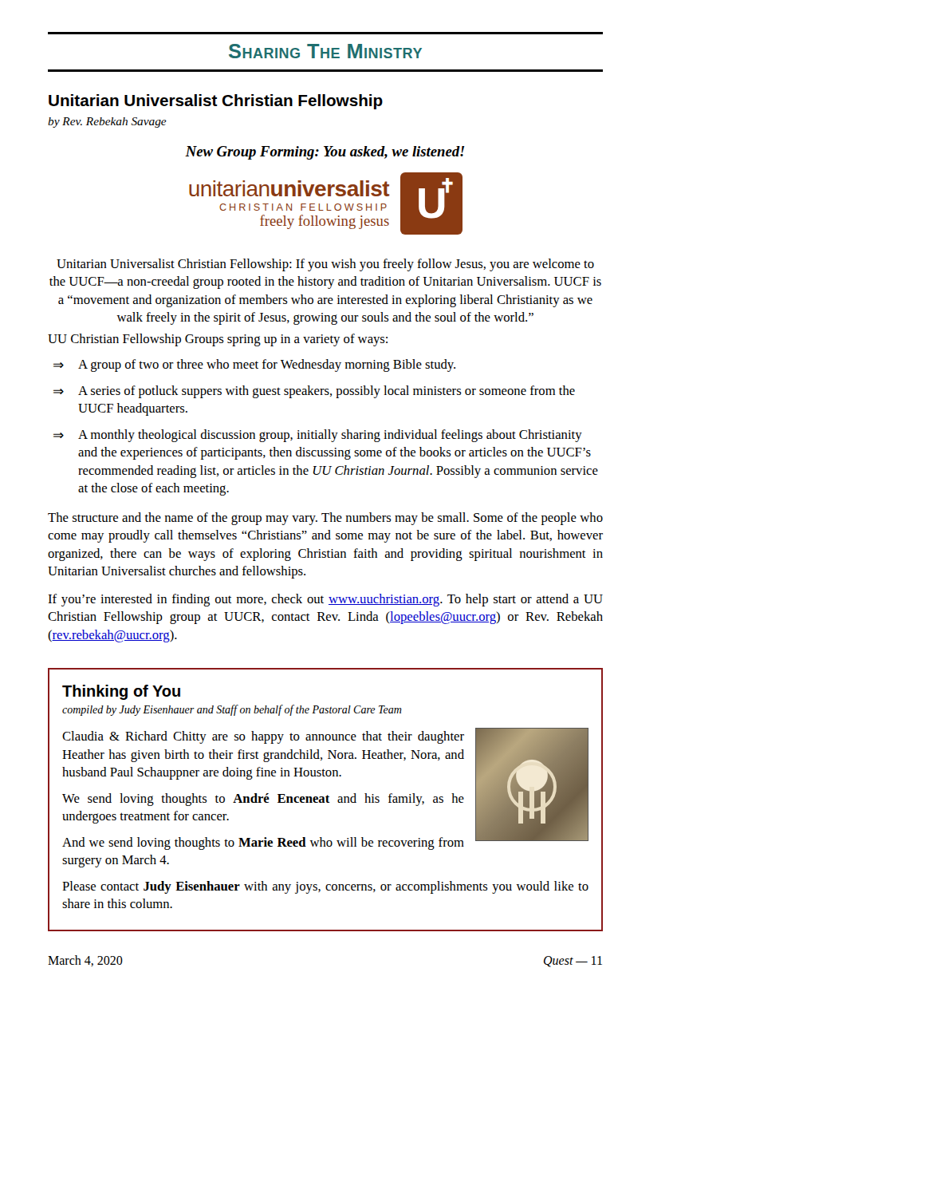Sharing the Ministry
Unitarian Universalist Christian Fellowship
by Rev. Rebekah Savage
New Group Forming: You asked, we listened!
unitarianuniversalist
CHRISTIAN FELLOWSHIP
freely following jesus U✝
Unitarian Universalist Christian Fellowship: If you wish you freely follow Jesus, you are welcome to the UUCF—a non-creedal group rooted in the history and tradition of Unitarian Universalism. UUCF is a “movement and organization of members who are interested in exploring liberal Christianity as we walk freely in the spirit of Jesus, growing our souls and the soul of the world.”
UU Christian Fellowship Groups spring up in a variety of ways:
A group of two or three who meet for Wednesday morning Bible study.
A series of potluck suppers with guest speakers, possibly local ministers or someone from the UUCF headquarters.
A monthly theological discussion group, initially sharing individual feelings about Christianity and the experiences of participants, then discussing some of the books or articles on the UUCF’s recommended reading list, or articles in the UU Christian Journal. Possibly a communion service at the close of each meeting.
The structure and the name of the group may vary. The numbers may be small. Some of the people who come may proudly call themselves “Christians” and some may not be sure of the label. But, however organized, there can be ways of exploring Christian faith and providing spiritual nourishment in Unitarian Universalist churches and fellowships.
If you’re interested in finding out more, check out www.uuchristian.org. To help start or attend a UU Christian Fellowship group at UUCR, contact Rev. Linda (lopeebles@uucr.org) or Rev. Rebekah (rev.rebekah@uucr.org).
Thinking of You
compiled by Judy Eisenhauer and Staff on behalf of the Pastoral Care Team
Claudia & Richard Chitty are so happy to announce that their daughter Heather has given birth to their first grandchild, Nora. Heather, Nora, and husband Paul Schauppner are doing fine in Houston.
We send loving thoughts to André Enceneat and his family, as he undergoes treatment for cancer.
And we send loving thoughts to Marie Reed who will be recovering from surgery on March 4.
Please contact Judy Eisenhauer with any joys, concerns, or accomplishments you would like to share in this column.
March 4, 2020
Quest — 11